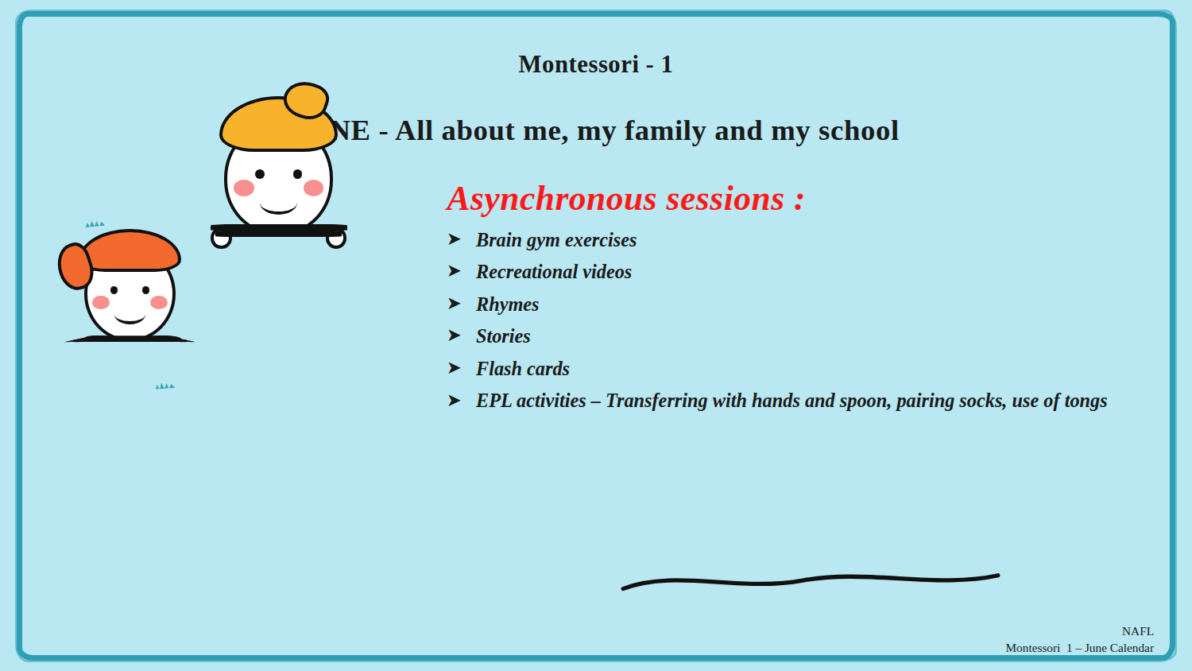Montessori - 1
JUNE - All about me, my family and my school
Asynchronous sessions :
Brain gym exercises
Recreational videos
Rhymes
Stories
Flash cards
EPL activities – Transferring with hands and spoon, pairing socks, use of tongs
NAFL
Montessori 1 – June Calendar